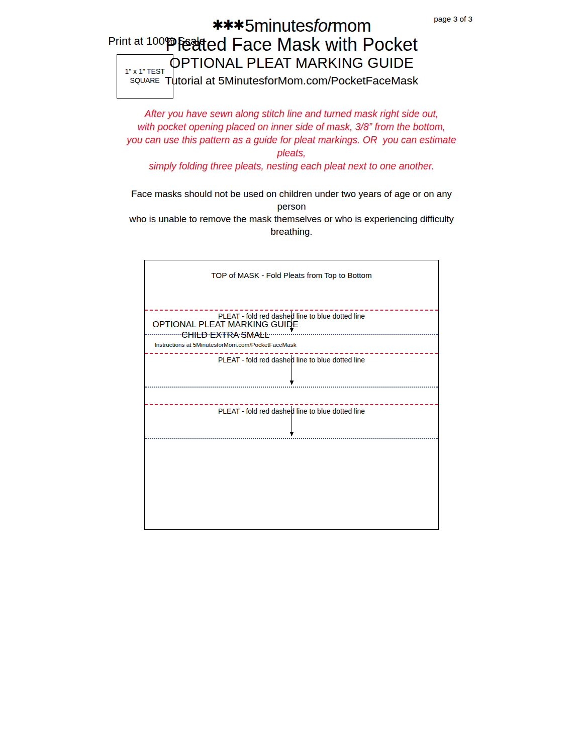page 3 of 3
✱✱✱5 minutes for mom
Print at 100% Scale
1" x 1” TEST
SQUARE
Pleated Face Mask with Pocket
OPTIONAL PLEAT MARKING GUIDE
Tutorial at 5MinutesforMom.com/PocketFaceMask
After you have sewn along stitch line and turned mask right side out,
with pocket opening placed on inner side of mask, 3/8” from the bottom,
you can use this pattern as a guide for pleat markings. OR you can estimate pleats,
simply folding three pleats, nesting each pleat next to one another.
Face masks should not be used on children under two years of age or on any person
who is unable to remove the mask themselves or who is experiencing difficulty breathing.
TOP of MASK - Fold Pleats from Top to Bottom
PLEAT - fold red dashed line to blue dotted line
OPTIONAL PLEAT MARKING GUIDE
CHILD EXTRA SMALL
Instructions at 5MinutesforMom.com/PocketFaceMask
PLEAT - fold red dashed line to blue dotted line
PLEAT - fold red dashed line to blue dotted line